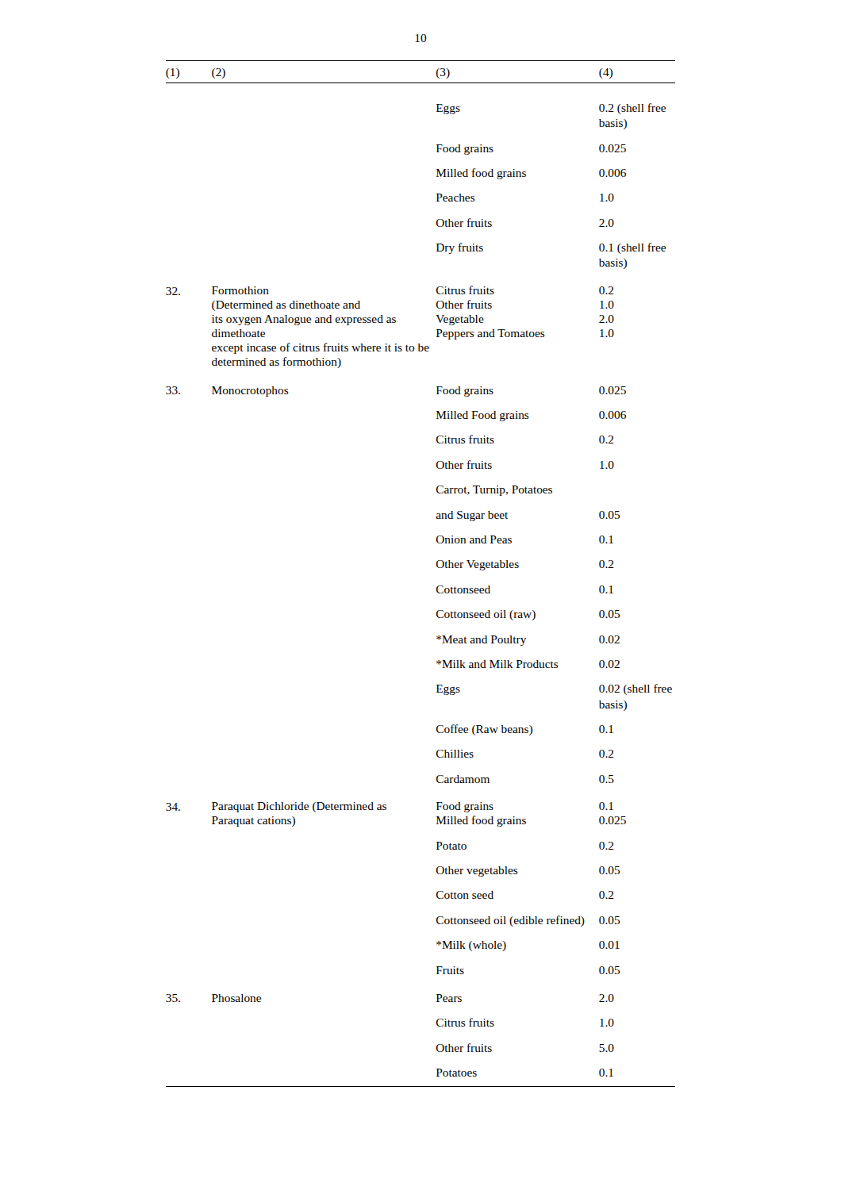10
| (1) | (2) | (3) | (4) |
| --- | --- | --- | --- |
| | | Eggs | 0.2 (shell free basis) |
| | | Food grains | 0.025 |
| | | Milled food grains | 0.006 |
| | | Peaches | 1.0 |
| | | Other fruits | 2.0 |
| | | Dry fruits | 0.1 (shell free basis) |
| 32. | Formothion (Determined as dinethoate and its oxygen Analogue and expressed as dimethoate except incase of citrus fruits where it is to be determined as formothion) | Citrus fruits Other fruits Vegetable Peppers and Tomatoes | 0.2 1.0 2.0 1.0 |
| 33. | Monocrotophos | Food grains | 0.025 |
| | | Milled Food grains | 0.006 |
| | | Citrus fruits | 0.2 |
| | | Other fruits | 1.0 |
| | | Carrot, Turnip, Potatoes | |
| | | and Sugar beet | 0.05 |
| | | Onion and Peas | 0.1 |
| | | Other Vegetables | 0.2 |
| | | Cottonseed | 0.1 |
| | | Cottonseed oil (raw) | 0.05 |
| | | *Meat and Poultry | 0.02 |
| | | *Milk and Milk Products | 0.02 |
| | | Eggs | 0.02 (shell free basis) |
| | | Coffee (Raw beans) | 0.1 |
| | | Chillies | 0.2 |
| | | Cardamom | 0.5 |
| 34. | Paraquat Dichloride (Determined as Paraquat cations) | Food grains Milled food grains | 0.1 0.025 |
| | | Potato | 0.2 |
| | | Other vegetables | 0.05 |
| | | Cotton seed | 0.2 |
| | | Cottonseed oil (edible refined) | 0.05 |
| | | *Milk (whole) | 0.01 |
| | | Fruits | 0.05 |
| 35. | Phosalone | Pears | 2.0 |
| | | Citrus fruits | 1.0 |
| | | Other fruits | 5.0 |
| | | Potatoes | 0.1 |